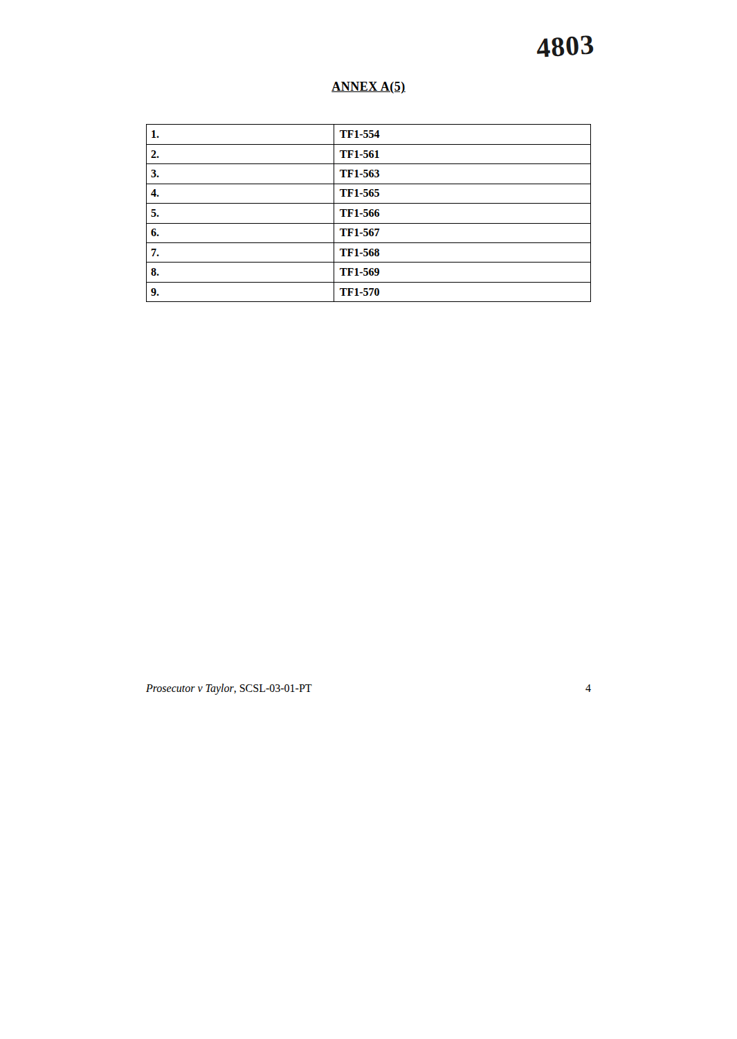4803
ANNEX A(5)
| 1. | TF1-554 |
| 2. | TF1-561 |
| 3. | TF1-563 |
| 4. | TF1-565 |
| 5. | TF1-566 |
| 6. | TF1-567 |
| 7. | TF1-568 |
| 8. | TF1-569 |
| 9. | TF1-570 |
Prosecutor v Taylor, SCSL-03-01-PT 4